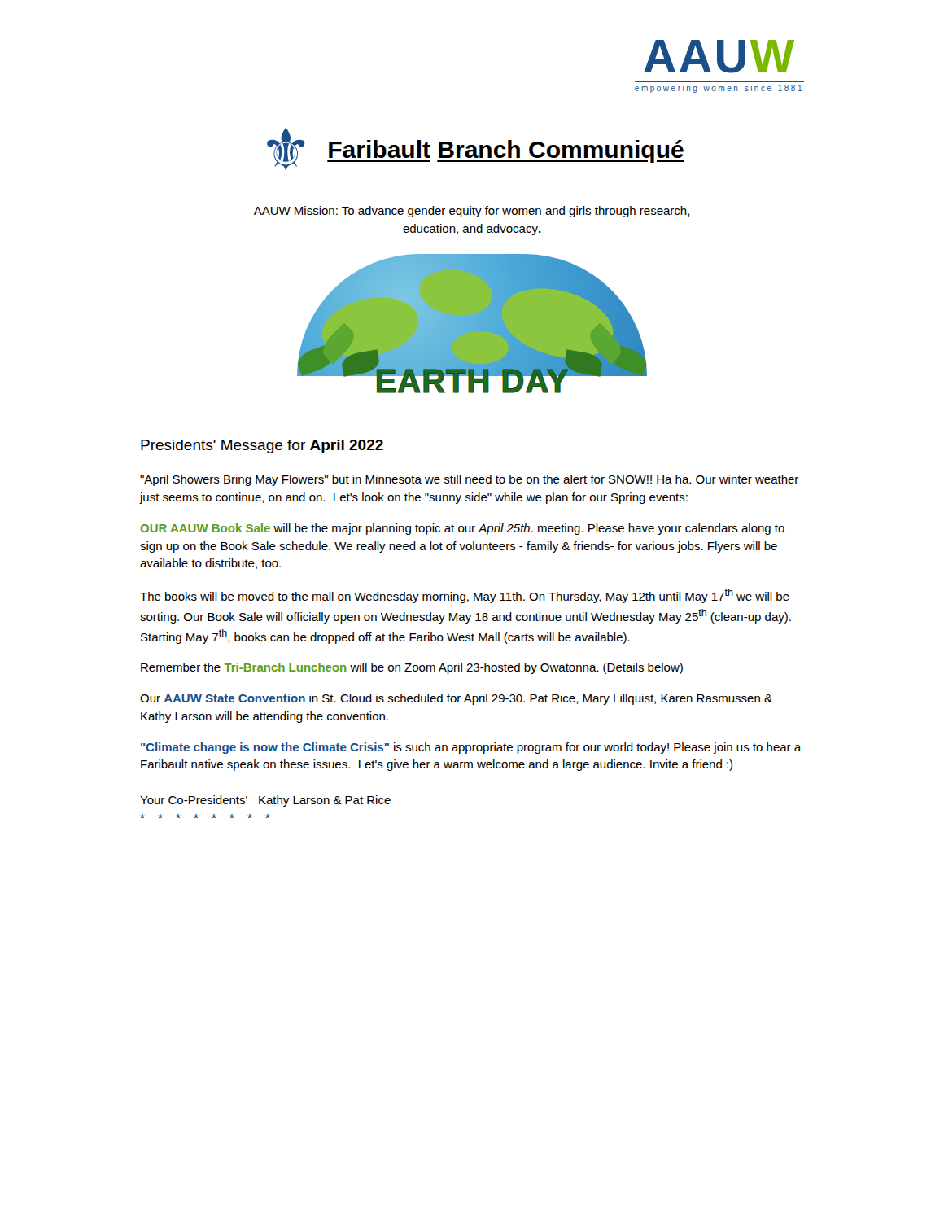AAUW
empowering women since 1881
⚜
Faribault Branch Communiqué
AAUW Mission: To advance gender equity for women and girls through research, education, and advocacy.
EARTH DAY
Presidents' Message for April 2022
"April Showers Bring May Flowers" but in Minnesota we still need to be on the alert for SNOW!! Ha ha. Our winter weather just seems to continue, on and on. Let's look on the "sunny side" while we plan for our Spring events:
OUR AAUW Book Sale will be the major planning topic at our April 25th. meeting. Please have your calendars along to sign up on the Book Sale schedule. We really need a lot of volunteers - family & friends- for various jobs. Flyers will be available to distribute, too.
The books will be moved to the mall on Wednesday morning, May 11th. On Thursday, May 12th until May 17th we will be sorting. Our Book Sale will officially open on Wednesday May 18 and continue until Wednesday May 25th (clean-up day). Starting May 7th, books can be dropped off at the Faribo West Mall (carts will be available).
Remember the Tri-Branch Luncheon will be on Zoom April 23-hosted by Owatonna. (Details below)
Our AAUW State Convention in St. Cloud is scheduled for April 29-30. Pat Rice, Mary Lillquist, Karen Rasmussen & Kathy Larson will be attending the convention.
"Climate change is now the Climate Crisis" is such an appropriate program for our world today! Please join us to hear a Faribault native speak on these issues. Let's give her a warm welcome and a large audience. Invite a friend :)
Your Co-Presidents' Kathy Larson & Pat Rice
* * * * * * * *